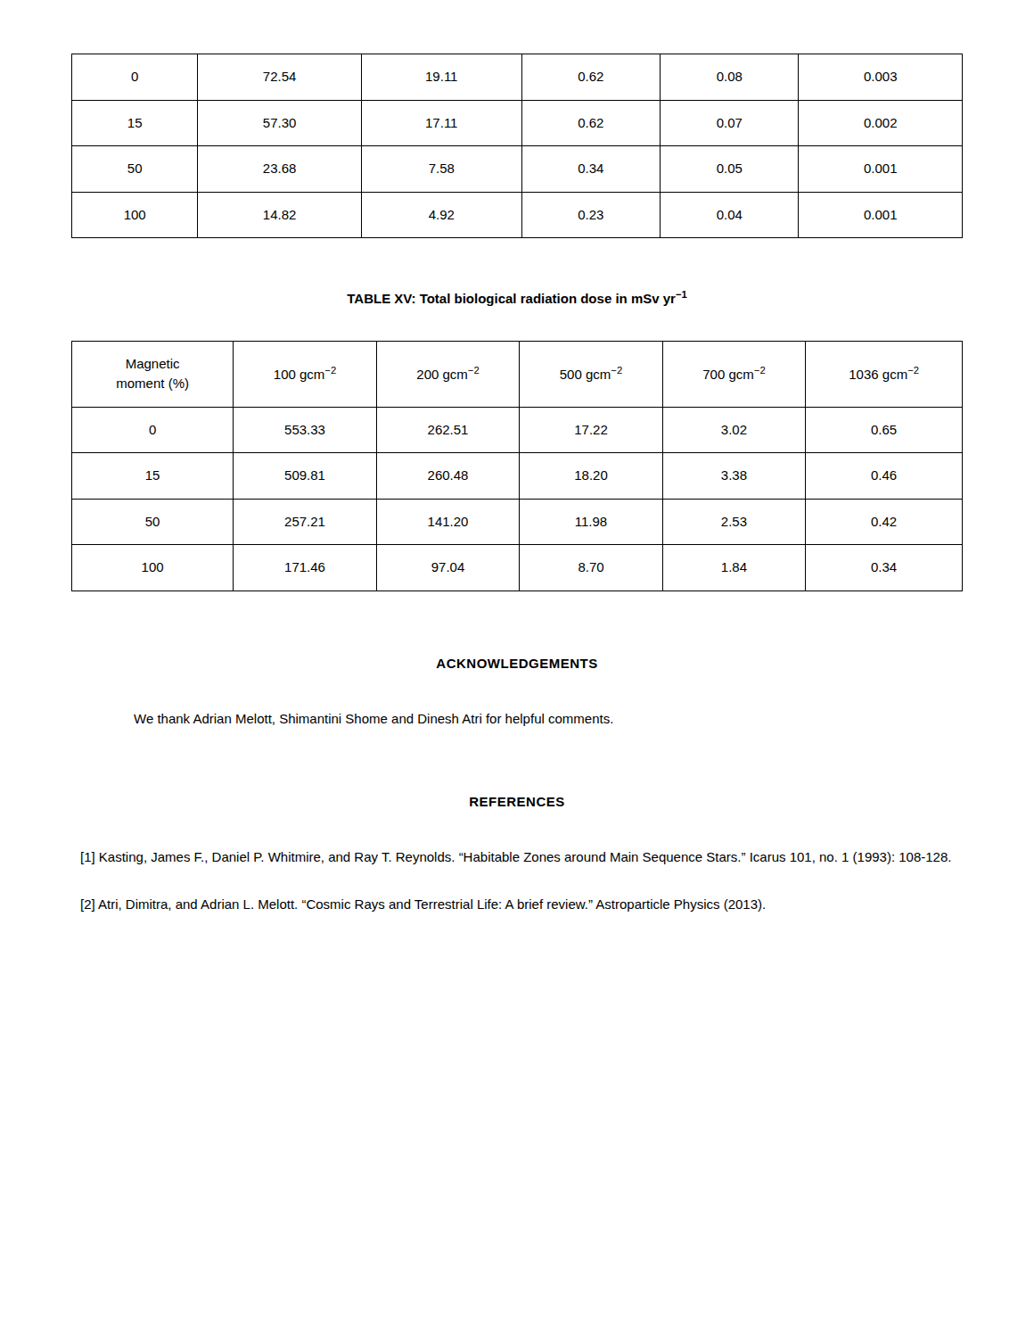| 0 | 72.54 | 19.11 | 0.62 | 0.08 | 0.003 |
| 15 | 57.30 | 17.11 | 0.62 | 0.07 | 0.002 |
| 50 | 23.68 | 7.58 | 0.34 | 0.05 | 0.001 |
| 100 | 14.82 | 4.92 | 0.23 | 0.04 | 0.001 |
TABLE XV: Total biological radiation dose in mSv yr−1
| Magnetic moment (%) | 100 gcm −2 | 200 gcm −2 | 500 gcm −2 | 700 gcm −2 | 1036 gcm −2 |
| --- | --- | --- | --- | --- | --- |
| 0 | 553.33 | 262.51 | 17.22 | 3.02 | 0.65 |
| 15 | 509.81 | 260.48 | 18.20 | 3.38 | 0.46 |
| 50 | 257.21 | 141.20 | 11.98 | 2.53 | 0.42 |
| 100 | 171.46 | 97.04 | 8.70 | 1.84 | 0.34 |
ACKNOWLEDGEMENTS
We thank Adrian Melott, Shimantini Shome and Dinesh Atri for helpful comments.
REFERENCES
[1] Kasting, James F., Daniel P. Whitmire, and Ray T. Reynolds. “Habitable Zones around Main Sequence Stars.” Icarus 101, no. 1 (1993): 108-128.
[2] Atri, Dimitra, and Adrian L. Melott. “Cosmic Rays and Terrestrial Life: A brief review.” Astroparticle Physics (2013).